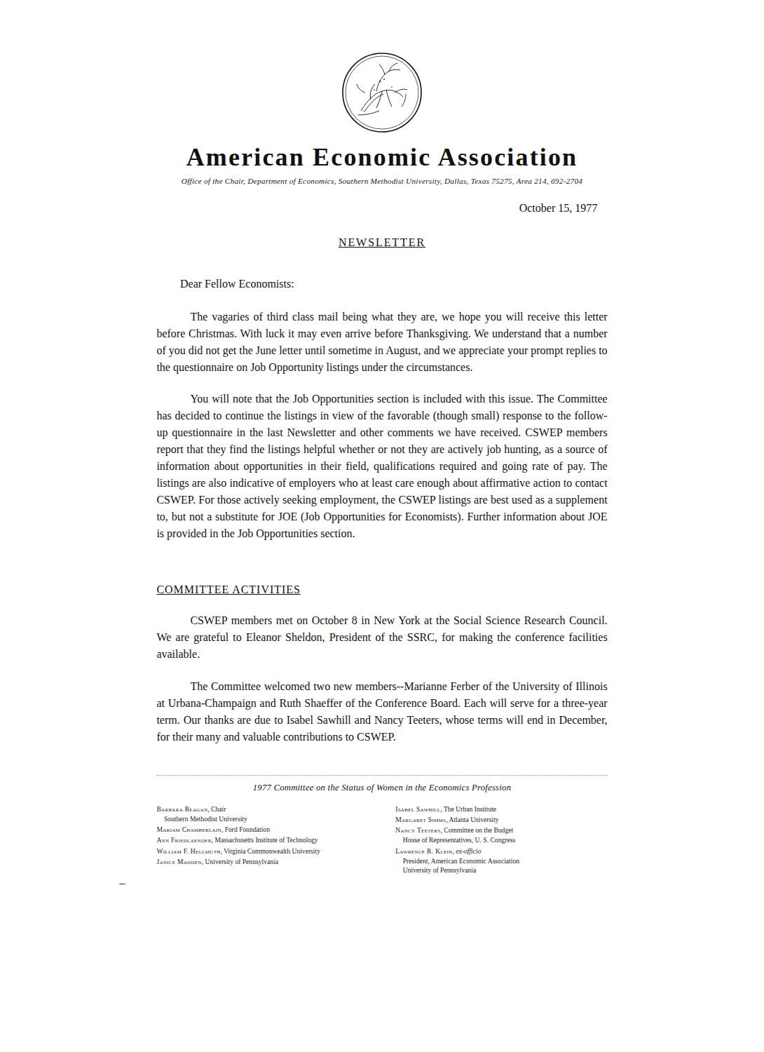American Economic Association
Office of the Chair, Department of Economics, Southern Methodist University, Dallas, Texas 75275, Area 214, 692-2704
October 15, 1977
NEWSLETTER
Dear Fellow Economists:
The vagaries of third class mail being what they are, we hope you will receive this letter before Christmas. With luck it may even arrive before Thanksgiving. We understand that a number of you did not get the June letter until sometime in August, and we appreciate your prompt replies to the questionnaire on Job Opportunity listings under the circumstances.
You will note that the Job Opportunities section is included with this issue. The Committee has decided to continue the listings in view of the favorable (though small) response to the follow-up questionnaire in the last Newsletter and other comments we have received. CSWEP members report that they find the listings helpful whether or not they are actively job hunting, as a source of information about opportunities in their field, qualifications required and going rate of pay. The listings are also indicative of employers who at least care enough about affirmative action to contact CSWEP. For those actively seeking employment, the CSWEP listings are best used as a supplement to, but not a substitute for JOE (Job Opportunities for Economists). Further information about JOE is provided in the Job Opportunities section.
COMMITTEE ACTIVITIES
CSWEP members met on October 8 in New York at the Social Science Research Council. We are grateful to Eleanor Sheldon, President of the SSRC, for making the conference facilities available.
The Committee welcomed two new members--Marianne Ferber of the University of Illinois at Urbana-Champaign and Ruth Shaeffer of the Conference Board. Each will serve for a three-year term. Our thanks are due to Isabel Sawhill and Nancy Teeters, whose terms will end in December, for their many and valuable contributions to CSWEP.
1977 Committee on the Status of Women in the Economics Profession
Barbara Reagan, ChairSouthern Methodist University
Mariam Chamberlain, Ford Foundation
Ann Friedlaender, Massachusetts Institute of Technology
William F. Hellmuth, Virginia Commonwealth University
Janice Madden, University of Pennsylvania
Isabel Sawhill, The Urban Institute
Margaret Simms, Atlanta University
Nancy Teeters, Committee on the BudgetHouse of Representatives, U. S. Congress
Lawrence R. Klein, ex-officio President, American Economic Association University of Pennsylvania
–